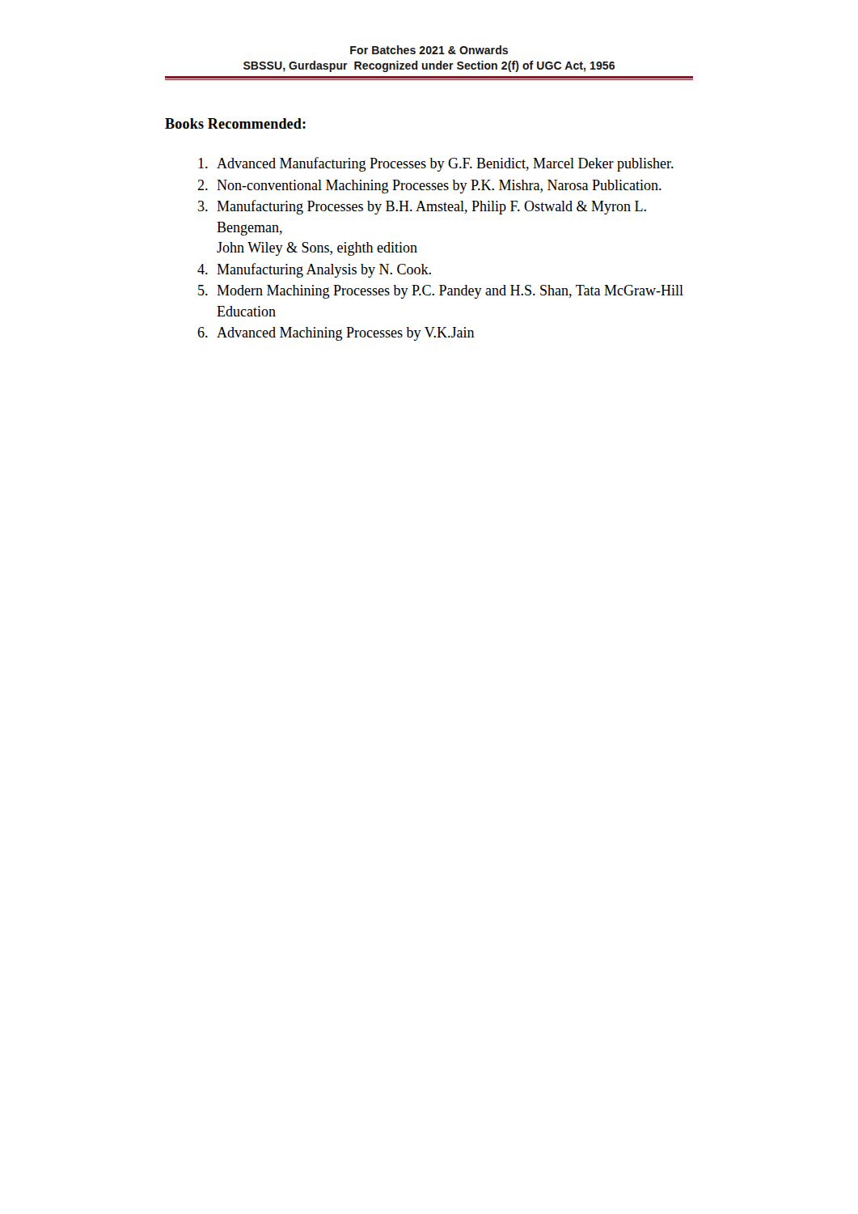For Batches 2021 & Onwards
SBSSU, Gurdaspur Recognized under Section 2(f) of UGC Act, 1956
Books Recommended:
Advanced Manufacturing Processes by G.F. Benidict, Marcel Deker publisher.
Non-conventional Machining Processes by P.K. Mishra, Narosa Publication.
Manufacturing Processes by B.H. Amsteal, Philip F. Ostwald & Myron L. Bengeman, John Wiley & Sons, eighth edition
Manufacturing Analysis by N. Cook.
Modern Machining Processes by P.C. Pandey and H.S. Shan, Tata McGraw-Hill Education
Advanced Machining Processes by V.K.Jain